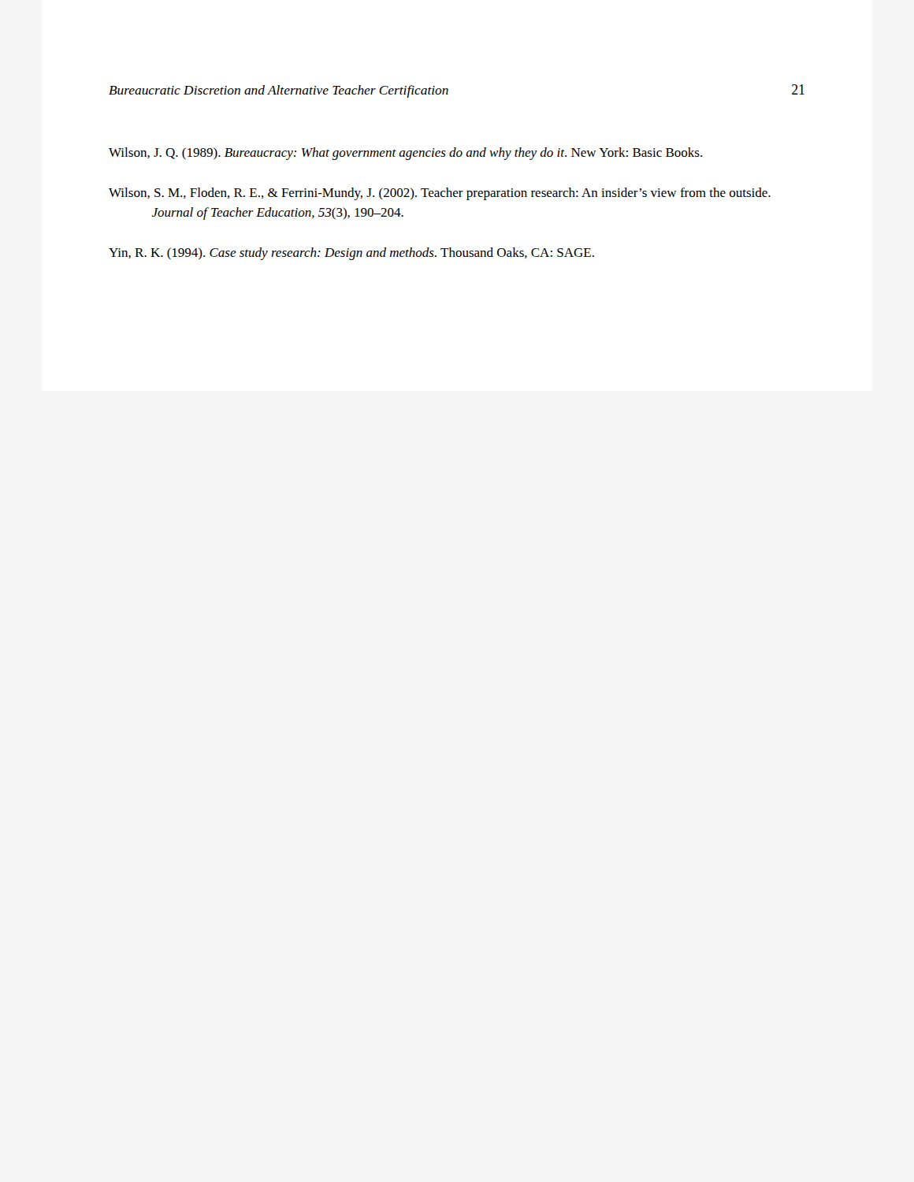Bureaucratic Discretion and Alternative Teacher Certification 21
Wilson, J. Q. (1989). Bureaucracy: What government agencies do and why they do it. New York: Basic Books.
Wilson, S. M., Floden, R. E., & Ferrini-Mundy, J. (2002). Teacher preparation research: An insider’s view from the outside. Journal of Teacher Education, 53(3), 190–204.
Yin, R. K. (1994). Case study research: Design and methods. Thousand Oaks, CA: SAGE.